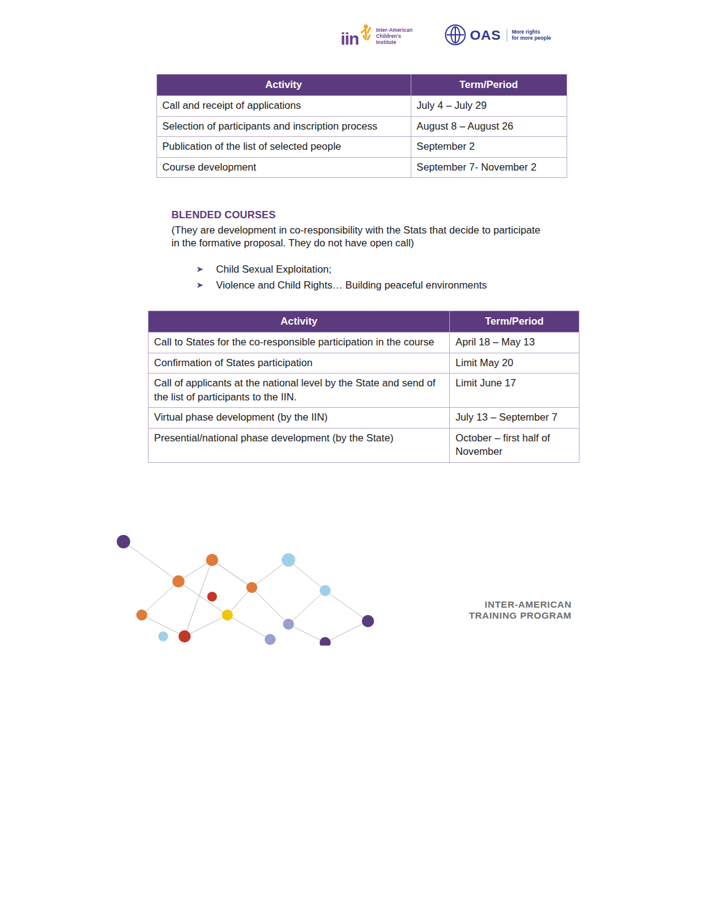iin
Inter-American
Children's
Institute
OAS
More rights
for more people
| Activity | Term/Period |
| --- | --- |
| Call and receipt of applications | July 4 – July 29 |
| Selection of participants and inscription process | August 8 – August 26 |
| Publication of the list of selected people | September 2 |
| Course development | September 7- November 2 |
BLENDED COURSES
(They are development in co-responsibility with the Stats that decide to participate in the formative proposal. They do not have open call)
Child Sexual Exploitation;
Violence and Child Rights… Building peaceful environments
| Activity | Term/Period |
| --- | --- |
| Call to States for the co-responsible participation in the course | April 18 – May 13 |
| Confirmation of States participation | Limit May 20 |
| Call of applicants at the national level by the State and send of the list of participants to the IIN. | Limit June 17 |
| Virtual phase development (by the IIN) | July 13 – September 7 |
| Presential/national phase development (by the State) | October – first half of November |
INTER-AMERICAN
TRAINING PROGRAM